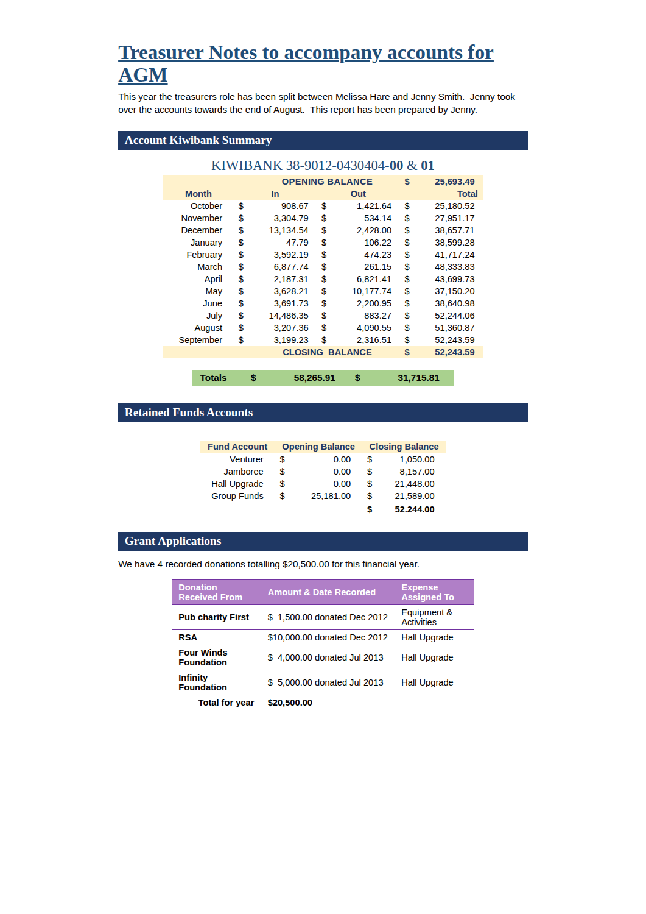Treasurer Notes to accompany accounts for AGM
This year the treasurers role has been split between Melissa Hare and Jenny Smith. Jenny took over the accounts towards the end of August. This report has been prepared by Jenny.
Account Kiwibank Summary
KIWIBANK 38-9012-0430404-00 & 01
| | | OPENING BALANCE | $ | 25,693.49 |
| Month | In | Out | Total |
| October | $ | 908.67 | $ | 1,421.64 | $ | 25,180.52 |
| November | $ | 3,304.79 | $ | 534.14 | $ | 27,951.17 |
| December | $ | 13,134.54 | $ | 2,428.00 | $ | 38,657.71 |
| January | $ | 47.79 | $ | 106.22 | $ | 38,599.28 |
| February | $ | 3,592.19 | $ | 474.23 | $ | 41,717.24 |
| March | $ | 6,877.74 | $ | 261.15 | $ | 48,333.83 |
| April | $ | 2,187.31 | $ | 6,821.41 | $ | 43,699.73 |
| May | $ | 3,628.21 | $ | 10,177.74 | $ | 37,150.20 |
| June | $ | 3,691.73 | $ | 2,200.95 | $ | 38,640.98 |
| July | $ | 14,486.35 | $ | 883.27 | $ | 52,244.06 |
| August | $ | 3,207.36 | $ | 4,090.55 | $ | 51,360.87 |
| September | $ | 3,199.23 | $ | 2,316.51 | $ | 52,243.59 |
| | | CLOSING BALANCE | $ | 52,243.59 |
| Totals | $ | 58,265.91 | $ | 31,715.81 |
Retained Funds Accounts
| Fund Account | Opening Balance | Closing Balance |
| --- | --- | --- |
| Venturer | $ | 0.00 | $ | 1,050.00 |
| Jamboree | $ | 0.00 | $ | 8,157.00 |
| Hall Upgrade | $ | 0.00 | $ | 21,448.00 |
| Group Funds | $ | 25,181.00 | $ | 21,589.00 |
| | | | $ | 52.244.00 |
Grant Applications
We have 4 recorded donations totalling $20,500.00 for this financial year.
| Donation Received From | Amount & Date Recorded | Expense Assigned To |
| --- | --- | --- |
| Pub charity First | $ 1,500.00 donated Dec 2012 | Equipment & Activities |
| RSA | $10,000.00 donated Dec 2012 | Hall Upgrade |
| Four Winds Foundation | $ 4,000.00 donated Jul 2013 | Hall Upgrade |
| Infinity Foundation | $ 5,000.00 donated Jul 2013 | Hall Upgrade |
| Total for year | $20,500.00 | |